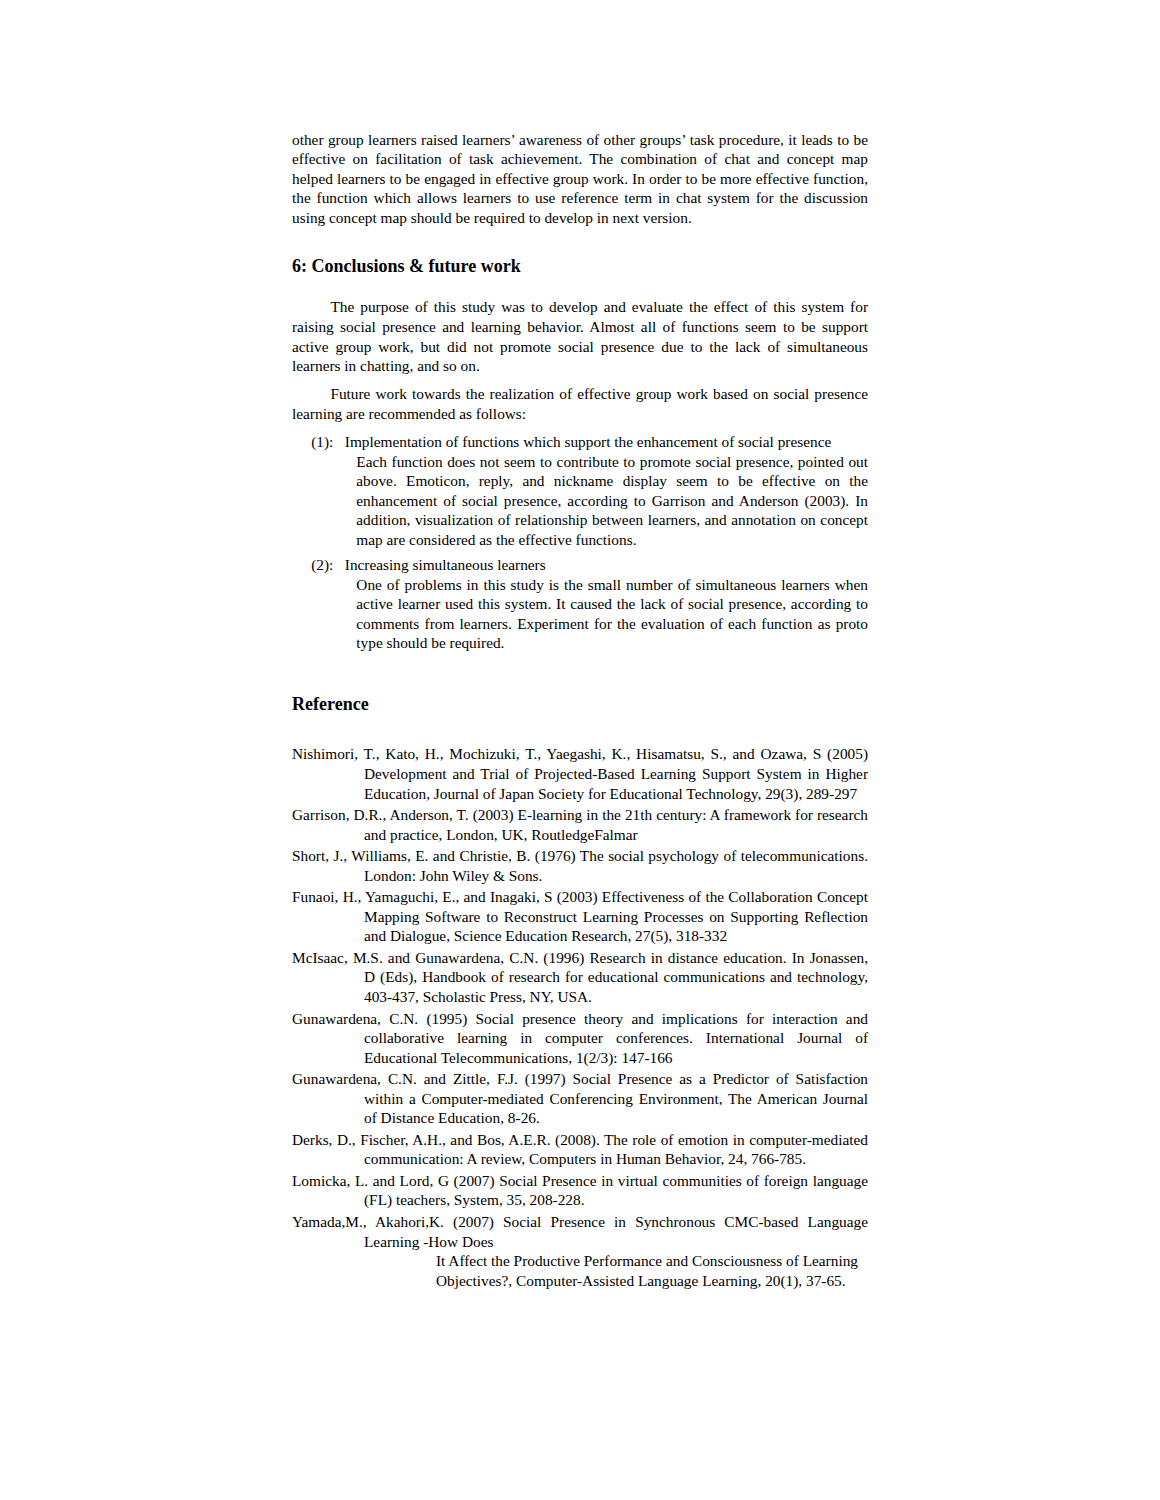other group learners raised learners’ awareness of other groups’ task procedure, it leads to be effective on facilitation of task achievement. The combination of chat and concept map helped learners to be engaged in effective group work. In order to be more effective function, the function which allows learners to use reference term in chat system for the discussion using concept map should be required to develop in next version.
6: Conclusions & future work
The purpose of this study was to develop and evaluate the effect of this system for raising social presence and learning behavior. Almost all of functions seem to be support active group work, but did not promote social presence due to the lack of simultaneous learners in chatting, and so on.
Future work towards the realization of effective group work based on social presence learning are recommended as follows:
(1): Implementation of functions which support the enhancement of social presence Each function does not seem to contribute to promote social presence, pointed out above. Emoticon, reply, and nickname display seem to be effective on the enhancement of social presence, according to Garrison and Anderson (2003). In addition, visualization of relationship between learners, and annotation on concept map are considered as the effective functions.
(2): Increasing simultaneous learners One of problems in this study is the small number of simultaneous learners when active learner used this system. It caused the lack of social presence, according to comments from learners. Experiment for the evaluation of each function as proto type should be required.
Reference
Nishimori, T., Kato, H., Mochizuki, T., Yaegashi, K., Hisamatsu, S., and Ozawa, S (2005) Development and Trial of Projected-Based Learning Support System in Higher Education, Journal of Japan Society for Educational Technology, 29(3), 289-297
Garrison, D.R., Anderson, T. (2003) E-learning in the 21th century: A framework for research and practice, London, UK, RoutledgeFalmar
Short, J., Williams, E. and Christie, B. (1976) The social psychology of telecommunications. London: John Wiley & Sons.
Funaoi, H., Yamaguchi, E., and Inagaki, S (2003) Effectiveness of the Collaboration Concept Mapping Software to Reconstruct Learning Processes on Supporting Reflection and Dialogue, Science Education Research, 27(5), 318-332
McIsaac, M.S. and Gunawardena, C.N. (1996) Research in distance education. In Jonassen, D (Eds), Handbook of research for educational communications and technology, 403-437, Scholastic Press, NY, USA.
Gunawardena, C.N. (1995) Social presence theory and implications for interaction and collaborative learning in computer conferences. International Journal of Educational Telecommunications, 1(2/3): 147-166
Gunawardena, C.N. and Zittle, F.J. (1997) Social Presence as a Predictor of Satisfaction within a Computer-mediated Conferencing Environment, The American Journal of Distance Education, 8-26.
Derks, D., Fischer, A.H., and Bos, A.E.R. (2008). The role of emotion in computer-mediated communication: A review, Computers in Human Behavior, 24, 766-785.
Lomicka, L. and Lord, G (2007) Social Presence in virtual communities of foreign language (FL) teachers, System, 35, 208-228.
Yamada,M., Akahori,K. (2007) Social Presence in Synchronous CMC-based Language Learning -How DoesIt Affect the Productive Performance and Consciousness of Learning Objectives?, Computer-Assisted Language Learning, 20(1), 37-65.